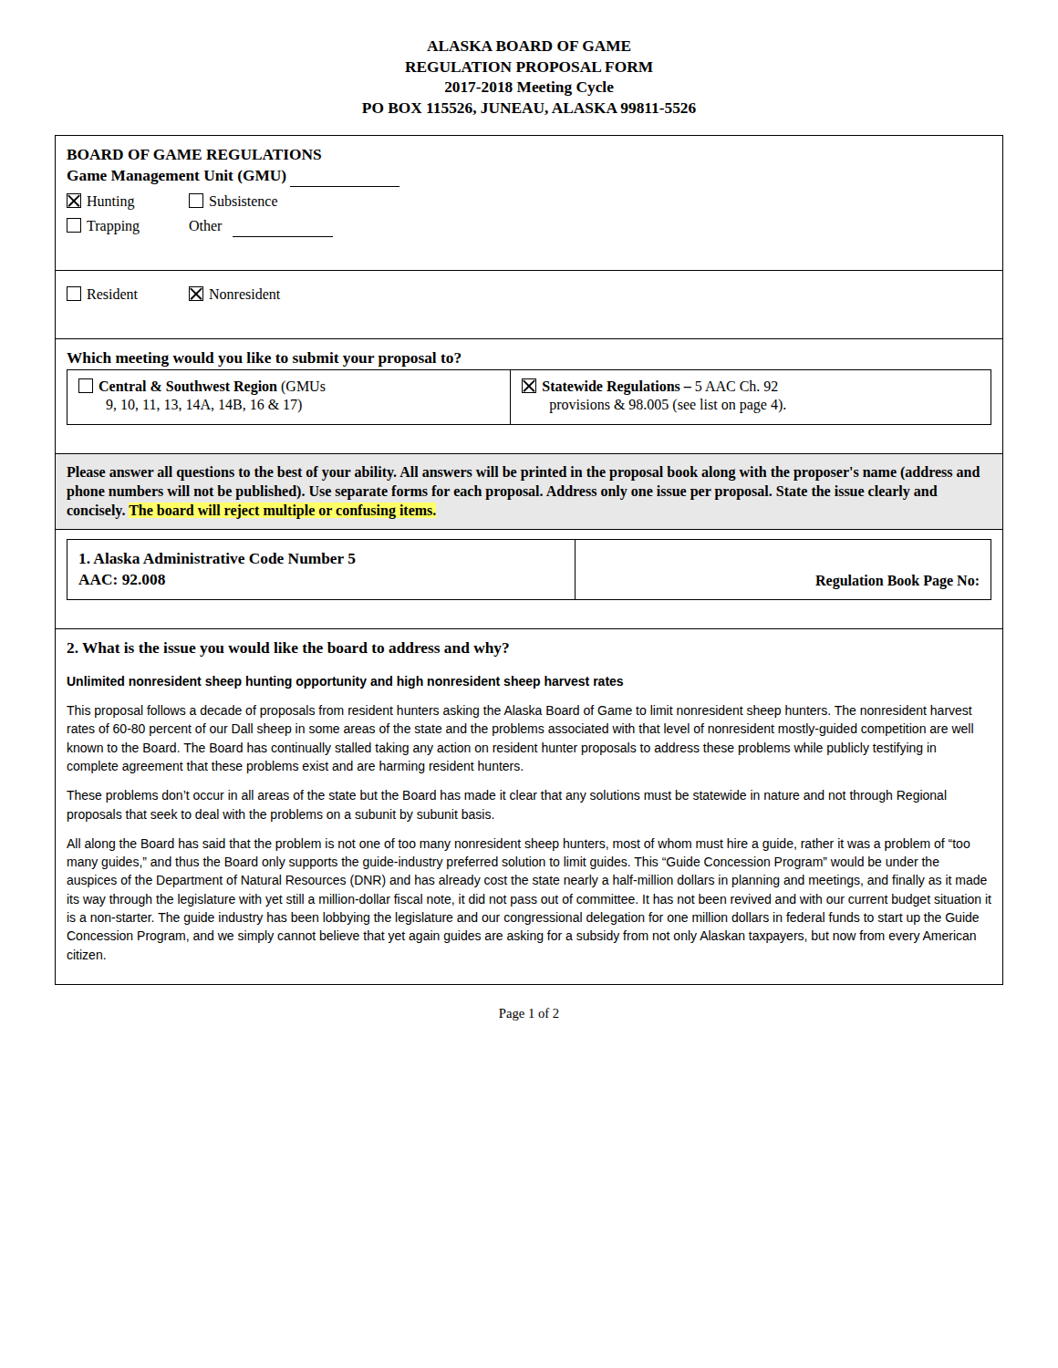ALASKA BOARD OF GAME
REGULATION PROPOSAL FORM
2017-2018 Meeting Cycle
PO BOX 115526, JUNEAU, ALASKA 99811-5526
| BOARD OF GAME REGULATIONS Game Management Unit (GMU) Hunting Subsistence Trapping Other |
| Resident Nonresident |
| Which meeting would you like to submit your proposal to? / Central & Southwest Region (GMUs 9, 10, 11, 13, 14A, 14B, 16 & 17) / Statewide Regulations – 5 AAC Ch. 92 provisions & 98.005 (see list on page 4). / |
| Please answer all questions to the best of your ability. All answers will be printed in the proposal book along with the proposer's name (address and phone numbers will not be published). Use separate forms for each proposal. Address only one issue per proposal. State the issue clearly and concisely. The board will reject multiple or confusing items. |
| / 1. Alaska Administrative Code Number 5 AAC: 92.008 / Regulation Book Page No: / |
| 2. What is the issue you would like the board to address and why? Unlimited nonresident sheep hunting opportunity and high nonresident sheep harvest rates This proposal follows a decade of proposals from resident hunters asking the Alaska Board of Game to limit nonresident sheep hunters. The nonresident harvest rates of 60-80 percent of our Dall sheep in some areas of the state and the problems associated with that level of nonresident mostly-guided competition are well known to the Board. The Board has continually stalled taking any action on resident hunter proposals to address these problems while publicly testifying in complete agreement that these problems exist and are harming resident hunters. These problems don’t occur in all areas of the state but the Board has made it clear that any solutions must be statewide in nature and not through Regional proposals that seek to deal with the problems on a subunit by subunit basis. All along the Board has said that the problem is not one of too many nonresident sheep hunters, most of whom must hire a guide, rather it was a problem of “too many guides,” and thus the Board only supports the guide-industry preferred solution to limit guides. This “Guide Concession Program” would be under the auspices of the Department of Natural Resources (DNR) and has already cost the state nearly a half-million dollars in planning and meetings, and finally as it made its way through the legislature with yet still a million-dollar fiscal note, it did not pass out of committee. It has not been revived and with our current budget situation it is a non-starter. The guide industry has been lobbying the legislature and our congressional delegation for one million dollars in federal funds to start up the Guide Concession Program, and we simply cannot believe that yet again guides are asking for a subsidy from not only Alaskan taxpayers, but now from every American citizen. |
Page 1 of 2